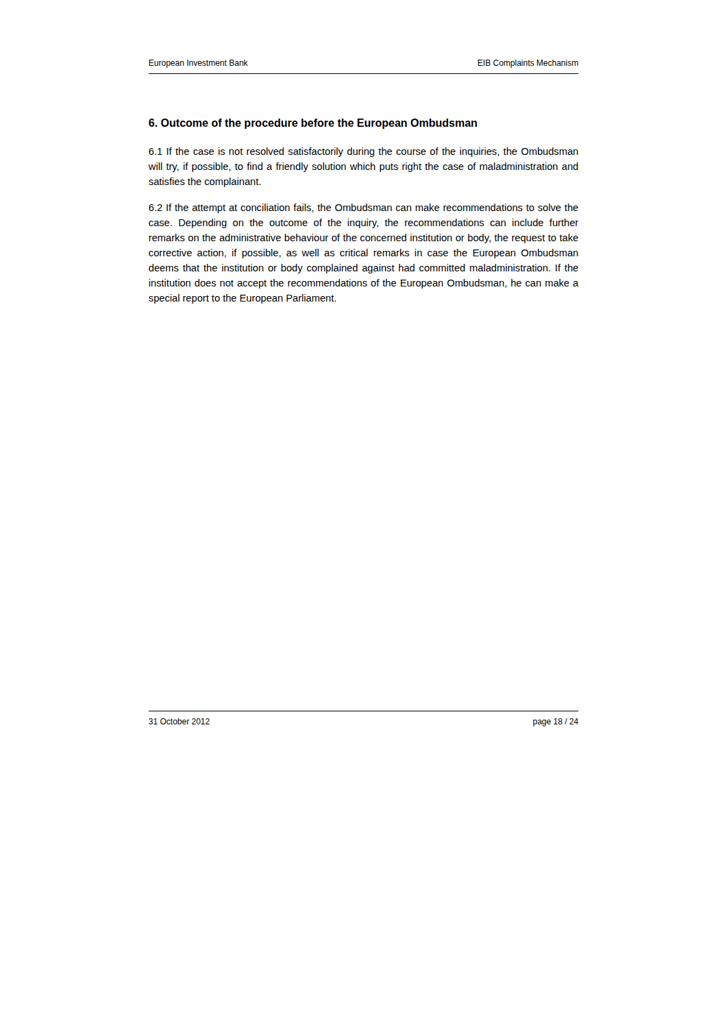European Investment Bank EIB Complaints Mechanism
6. Outcome of the procedure before the European Ombudsman
6.1 If the case is not resolved satisfactorily during the course of the inquiries, the Ombudsman will try, if possible, to find a friendly solution which puts right the case of maladministration and satisfies the complainant.
6.2 If the attempt at conciliation fails, the Ombudsman can make recommendations to solve the case. Depending on the outcome of the inquiry, the recommendations can include further remarks on the administrative behaviour of the concerned institution or body, the request to take corrective action, if possible, as well as critical remarks in case the European Ombudsman deems that the institution or body complained against had committed maladministration. If the institution does not accept the recommendations of the European Ombudsman, he can make a special report to the European Parliament.
31 October 2012 page 18 / 24